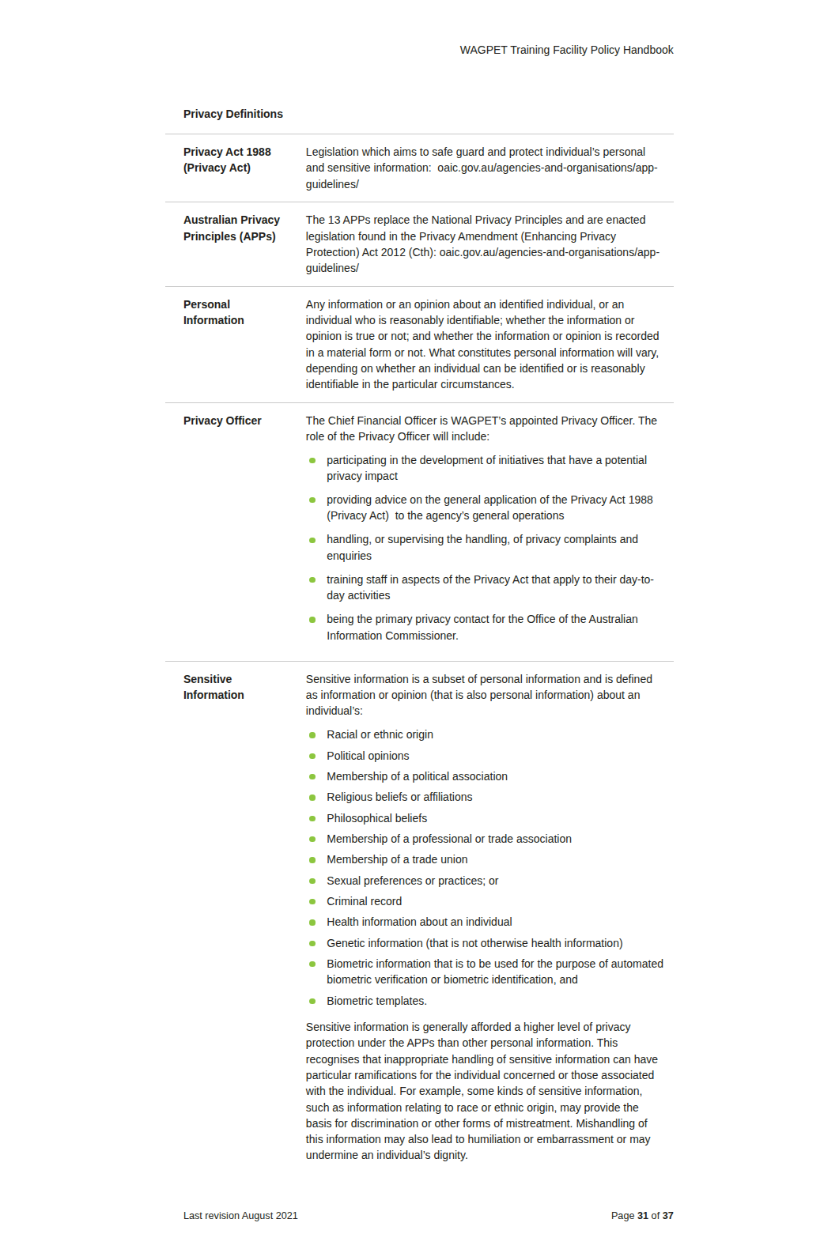WAGPET Training Facility Policy Handbook
Privacy Definitions
| Privacy Act 1988 (Privacy Act) | Legislation which aims to safe guard and protect individual’s personal and sensitive information: oaic.gov.au/agencies-and-organisations/app-guidelines/ |
| Australian Privacy Principles (APPs) | The 13 APPs replace the National Privacy Principles and are enacted legislation found in the Privacy Amendment (Enhancing Privacy Protection) Act 2012 (Cth): oaic.gov.au/agencies-and-organisations/app-guidelines/ |
| Personal Information | Any information or an opinion about an identified individual, or an individual who is reasonably identifiable; whether the information or opinion is true or not; and whether the information or opinion is recorded in a material form or not. What constitutes personal information will vary, depending on whether an individual can be identified or is reasonably identifiable in the particular circumstances. |
| Privacy Officer | The Chief Financial Officer is WAGPET’s appointed Privacy Officer. The role of the Privacy Officer will include: participating in the development of initiatives that have a potential privacy impact providing advice on the general application of the Privacy Act 1988 (Privacy Act) to the agency’s general operations handling, or supervising the handling, of privacy complaints and enquiries training staff in aspects of the Privacy Act that apply to their day-to-day activities being the primary privacy contact for the Office of the Australian Information Commissioner. |
| Sensitive Information | Sensitive information is a subset of personal information and is defined as information or opinion (that is also personal information) about an individual’s: Racial or ethnic origin Political opinions Membership of a political association Religious beliefs or affiliations Philosophical beliefs Membership of a professional or trade association Membership of a trade union Sexual preferences or practices; or Criminal record Health information about an individual Genetic information (that is not otherwise health information) Biometric information that is to be used for the purpose of automated biometric verification or biometric identification, and Biometric templates. Sensitive information is generally afforded a higher level of privacy protection under the APPs than other personal information. This recognises that inappropriate handling of sensitive information can have particular ramifications for the individual concerned or those associated with the individual. For example, some kinds of sensitive information, such as information relating to race or ethnic origin, may provide the basis for discrimination or other forms of mistreatment. Mishandling of this information may also lead to humiliation or embarrassment or may undermine an individual’s dignity. |
Last revision August 2021
Page 31 of 37